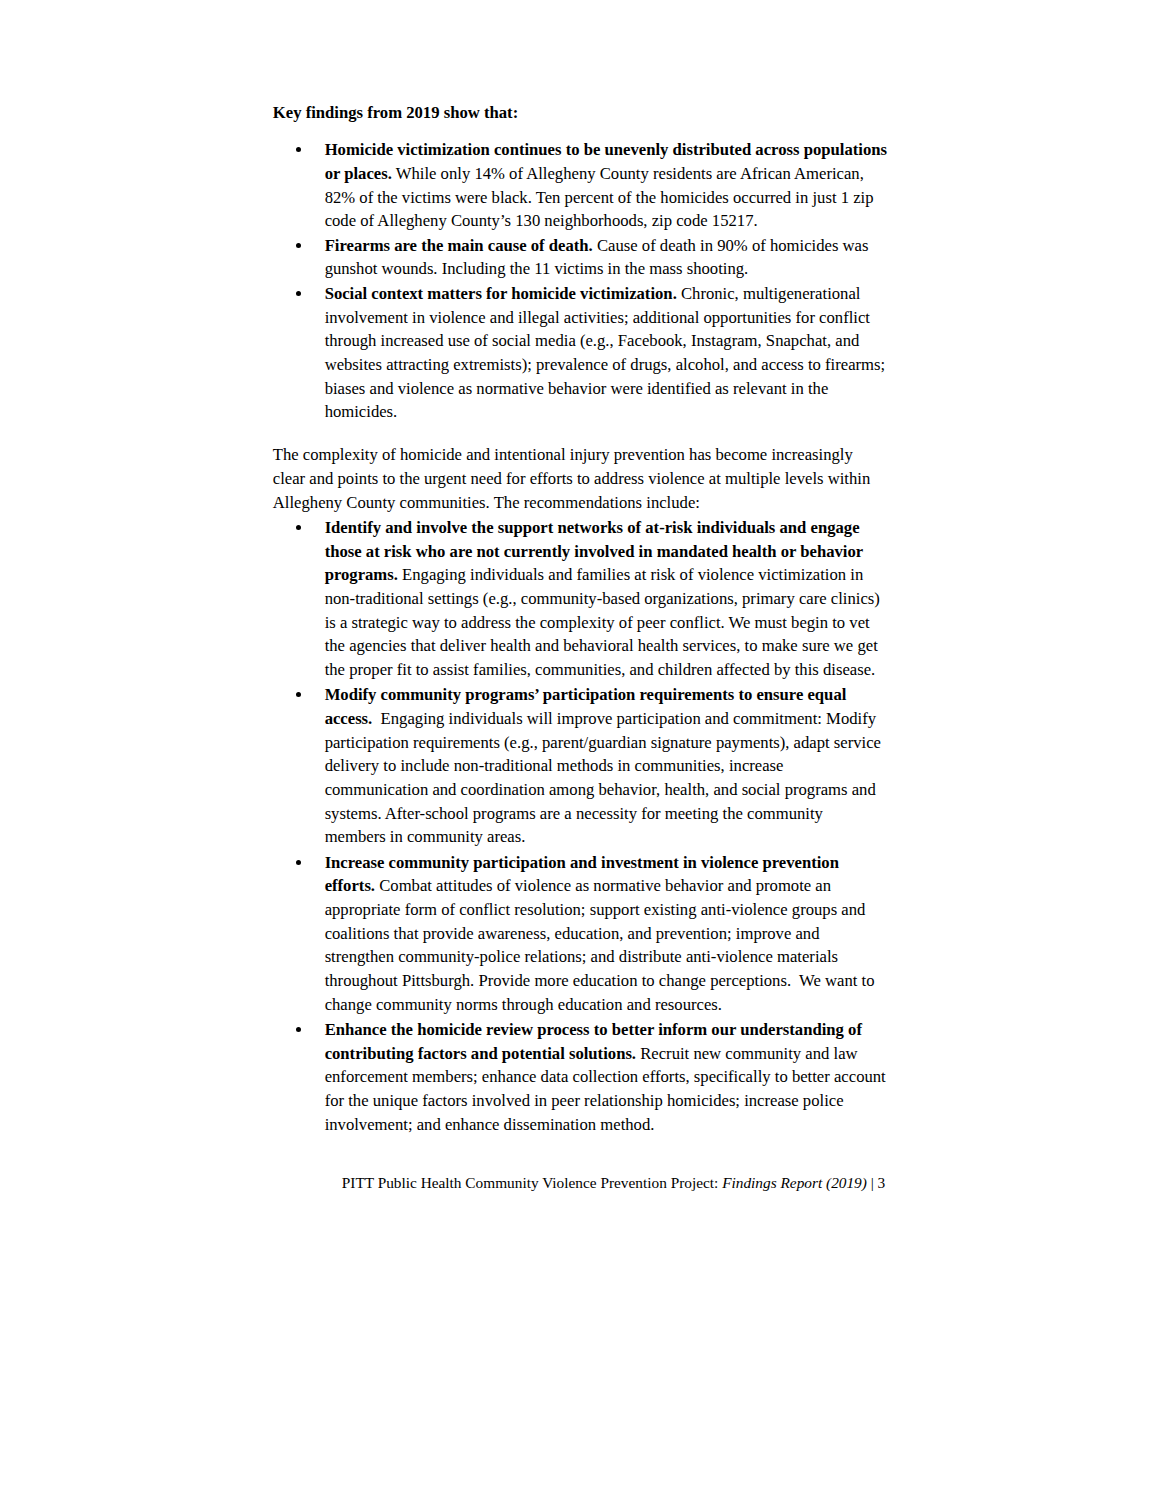Key findings from 2019 show that:
Homicide victimization continues to be unevenly distributed across populations or places. While only 14% of Allegheny County residents are African American, 82% of the victims were black. Ten percent of the homicides occurred in just 1 zip code of Allegheny County’s 130 neighborhoods, zip code 15217.
Firearms are the main cause of death. Cause of death in 90% of homicides was gunshot wounds. Including the 11 victims in the mass shooting.
Social context matters for homicide victimization. Chronic, multigenerational involvement in violence and illegal activities; additional opportunities for conflict through increased use of social media (e.g., Facebook, Instagram, Snapchat, and websites attracting extremists); prevalence of drugs, alcohol, and access to firearms; biases and violence as normative behavior were identified as relevant in the homicides.
The complexity of homicide and intentional injury prevention has become increasingly clear and points to the urgent need for efforts to address violence at multiple levels within Allegheny County communities. The recommendations include:
Identify and involve the support networks of at-risk individuals and engage those at risk who are not currently involved in mandated health or behavior programs. Engaging individuals and families at risk of violence victimization in non-traditional settings (e.g., community-based organizations, primary care clinics) is a strategic way to address the complexity of peer conflict. We must begin to vet the agencies that deliver health and behavioral health services, to make sure we get the proper fit to assist families, communities, and children affected by this disease.
Modify community programs’ participation requirements to ensure equal access. Engaging individuals will improve participation and commitment: Modify participation requirements (e.g., parent/guardian signature payments), adapt service delivery to include non-traditional methods in communities, increase communication and coordination among behavior, health, and social programs and systems. After-school programs are a necessity for meeting the community members in community areas.
Increase community participation and investment in violence prevention efforts. Combat attitudes of violence as normative behavior and promote an appropriate form of conflict resolution; support existing anti-violence groups and coalitions that provide awareness, education, and prevention; improve and strengthen community-police relations; and distribute anti-violence materials throughout Pittsburgh. Provide more education to change perceptions. We want to change community norms through education and resources.
Enhance the homicide review process to better inform our understanding of contributing factors and potential solutions. Recruit new community and law enforcement members; enhance data collection efforts, specifically to better account for the unique factors involved in peer relationship homicides; increase police involvement; and enhance dissemination method.
PITT Public Health Community Violence Prevention Project: Findings Report (2019) | 3